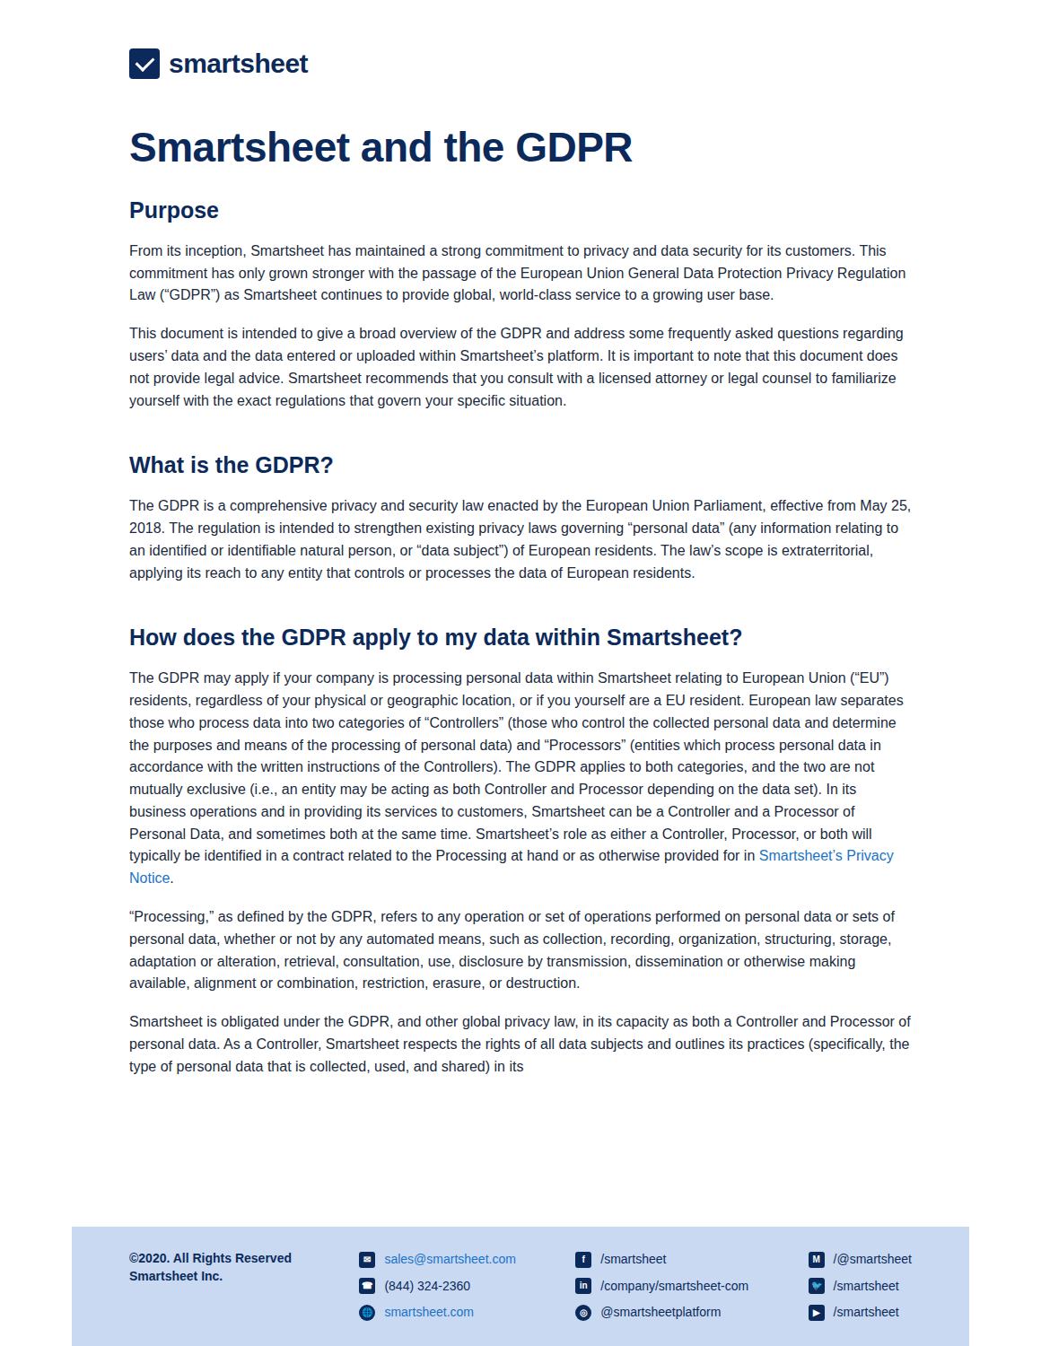smartsheet
Smartsheet and the GDPR
Purpose
From its inception, Smartsheet has maintained a strong commitment to privacy and data security for its customers. This commitment has only grown stronger with the passage of the European Union General Data Protection Privacy Regulation Law (“GDPR”) as Smartsheet continues to provide global, world-class service to a growing user base.
This document is intended to give a broad overview of the GDPR and address some frequently asked questions regarding users’ data and the data entered or uploaded within Smartsheet’s platform. It is important to note that this document does not provide legal advice. Smartsheet recommends that you consult with a licensed attorney or legal counsel to familiarize yourself with the exact regulations that govern your specific situation.
What is the GDPR?
The GDPR is a comprehensive privacy and security law enacted by the European Union Parliament, effective from May 25, 2018. The regulation is intended to strengthen existing privacy laws governing “personal data” (any information relating to an identified or identifiable natural person, or “data subject”) of European residents. The law’s scope is extraterritorial, applying its reach to any entity that controls or processes the data of European residents.
How does the GDPR apply to my data within Smartsheet?
The GDPR may apply if your company is processing personal data within Smartsheet relating to European Union (“EU”) residents, regardless of your physical or geographic location, or if you yourself are a EU resident. European law separates those who process data into two categories of “Controllers” (those who control the collected personal data and determine the purposes and means of the processing of personal data) and “Processors” (entities which process personal data in accordance with the written instructions of the Controllers). The GDPR applies to both categories, and the two are not mutually exclusive (i.e., an entity may be acting as both Controller and Processor depending on the data set). In its business operations and in providing its services to customers, Smartsheet can be a Controller and a Processor of Personal Data, and sometimes both at the same time. Smartsheet’s role as either a Controller, Processor, or both will typically be identified in a contract related to the Processing at hand or as otherwise provided for in Smartsheet’s Privacy Notice.
“Processing,” as defined by the GDPR, refers to any operation or set of operations performed on personal data or sets of personal data, whether or not by any automated means, such as collection, recording, organization, structuring, storage, adaptation or alteration, retrieval, consultation, use, disclosure by transmission, dissemination or otherwise making available, alignment or combination, restriction, erasure, or destruction.
Smartsheet is obligated under the GDPR, and other global privacy law, in its capacity as both a Controller and Processor of personal data. As a Controller, Smartsheet respects the rights of all data subjects and outlines its practices (specifically, the type of personal data that is collected, used, and shared) in its
©2020. All Rights Reserved
Smartsheet Inc.
✉sales@smartsheet.com
☎(844) 324-2360
🌐smartsheet.com
f/smartsheet
in/company/smartsheet-com
◎@smartsheetplatform
M/@smartsheet
🐦/smartsheet
▶/smartsheet